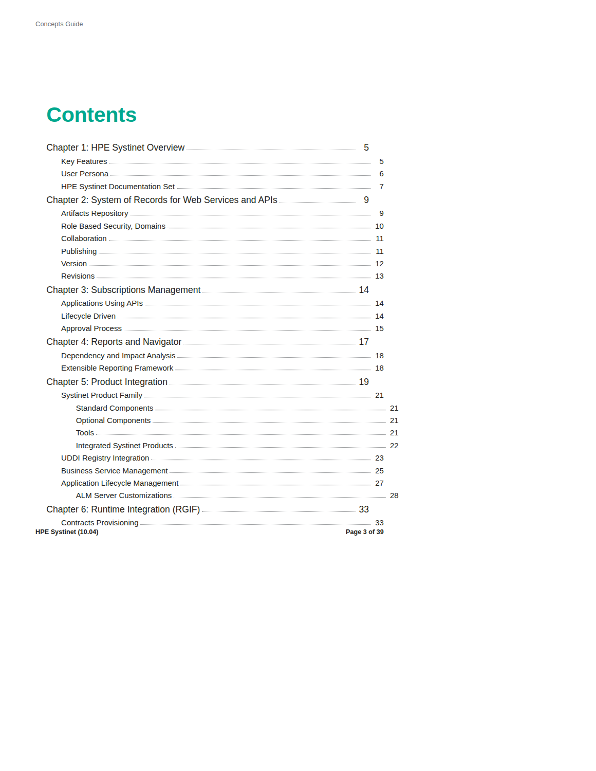Concepts Guide
Contents
Chapter 1: HPE Systinet Overview 5
Key Features 5
User Persona 6
HPE Systinet Documentation Set 7
Chapter 2: System of Records for Web Services and APIs 9
Artifacts Repository 9
Role Based Security, Domains 10
Collaboration 11
Publishing 11
Version 12
Revisions 13
Chapter 3: Subscriptions Management 14
Applications Using APIs 14
Lifecycle Driven 14
Approval Process 15
Chapter 4: Reports and Navigator 17
Dependency and Impact Analysis 18
Extensible Reporting Framework 18
Chapter 5: Product Integration 19
Systinet Product Family 21
Standard Components 21
Optional Components 21
Tools 21
Integrated Systinet Products 22
UDDI Registry Integration 23
Business Service Management 25
Application Lifecycle Management 27
ALM Server Customizations 28
Chapter 6: Runtime Integration (RGIF) 33
Contracts Provisioning 33
HPE Systinet (10.04) Page 3 of 39